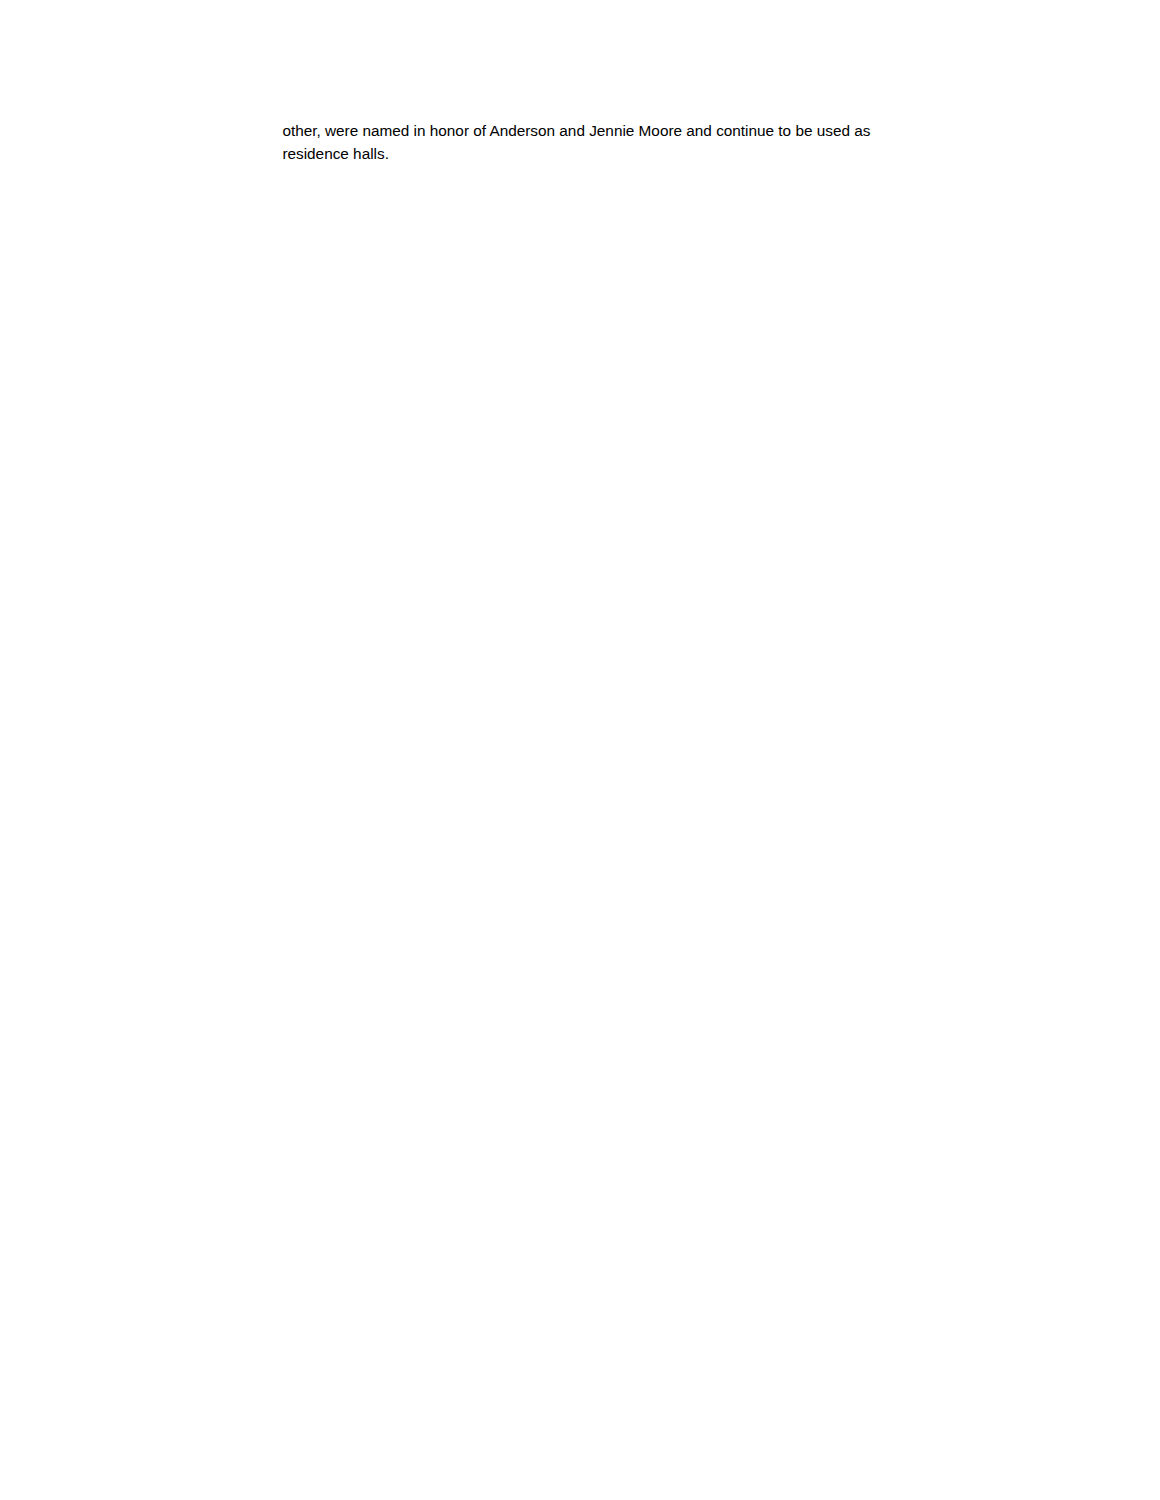other, were named in honor of Anderson and Jennie Moore and continue to be used as residence halls.